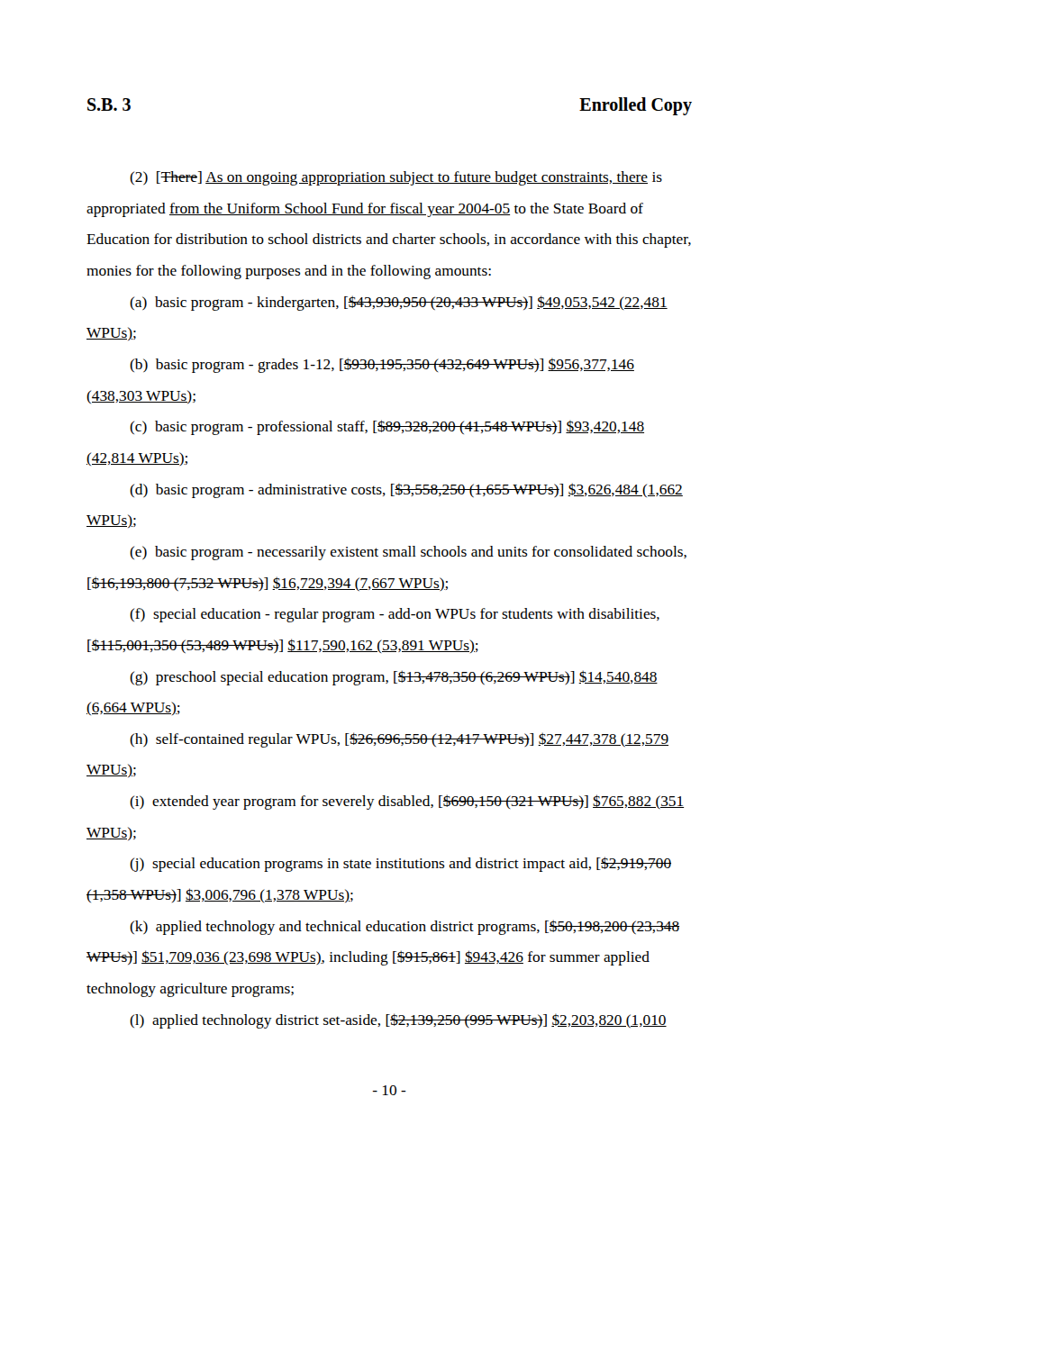S.B. 3 Enrolled Copy
(2) [There] As on ongoing appropriation subject to future budget constraints, there is
appropriated from the Uniform School Fund for fiscal year 2004-05 to the State Board of
Education for distribution to school districts and charter schools, in accordance with this chapter,
monies for the following purposes and in the following amounts:
(a) basic program - kindergarten, [$43,930,950 (20,433 WPUs)] $49,053,542 (22,481
WPUs);
(b) basic program - grades 1-12, [$930,195,350 (432,649 WPUs)] $956,377,146
(438,303 WPUs);
(c) basic program - professional staff, [$89,328,200 (41,548 WPUs)] $93,420,148
(42,814 WPUs);
(d) basic program - administrative costs, [$3,558,250 (1,655 WPUs)] $3,626,484 (1,662
WPUs);
(e) basic program - necessarily existent small schools and units for consolidated schools,
[$16,193,800 (7,532 WPUs)] $16,729,394 (7,667 WPUs);
(f) special education - regular program - add-on WPUs for students with disabilities,
[$115,001,350 (53,489 WPUs)] $117,590,162 (53,891 WPUs);
(g) preschool special education program, [$13,478,350 (6,269 WPUs)] $14,540,848
(6,664 WPUs);
(h) self-contained regular WPUs, [$26,696,550 (12,417 WPUs)] $27,447,378 (12,579
WPUs);
(i) extended year program for severely disabled, [$690,150 (321 WPUs)] $765,882 (351
WPUs);
(j) special education programs in state institutions and district impact aid, [$2,919,700
(1,358 WPUs)] $3,006,796 (1,378 WPUs);
(k) applied technology and technical education district programs, [$50,198,200 (23,348
WPUs)] $51,709,036 (23,698 WPUs), including [$915,861] $943,426 for summer applied
technology agriculture programs;
(l) applied technology district set-aside, [$2,139,250 (995 WPUs)] $2,203,820 (1,010
- 10 -